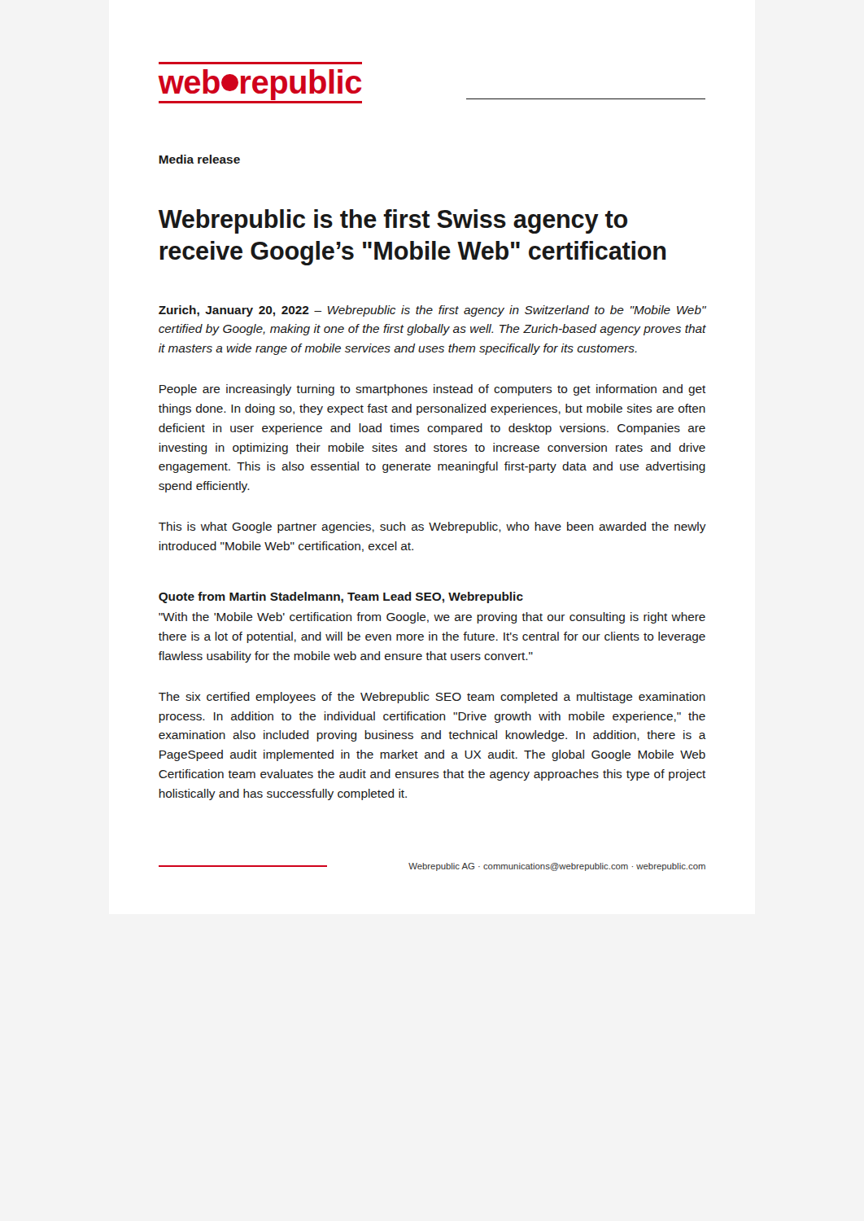web republic
Media release
Webrepublic is the first Swiss agency to receive Google’s "Mobile Web" certification
Zurich, January 20, 2022 – Webrepublic is the first agency in Switzerland to be "Mobile Web" certified by Google, making it one of the first globally as well. The Zurich-based agency proves that it masters a wide range of mobile services and uses them specifically for its customers.
People are increasingly turning to smartphones instead of computers to get information and get things done. In doing so, they expect fast and personalized experiences, but mobile sites are often deficient in user experience and load times compared to desktop versions. Companies are investing in optimizing their mobile sites and stores to increase conversion rates and drive engagement. This is also essential to generate meaningful first-party data and use advertising spend efficiently.
This is what Google partner agencies, such as Webrepublic, who have been awarded the newly introduced "Mobile Web" certification, excel at.
Quote from Martin Stadelmann, Team Lead SEO, Webrepublic
"With the 'Mobile Web' certification from Google, we are proving that our consulting is right where there is a lot of potential, and will be even more in the future. It's central for our clients to leverage flawless usability for the mobile web and ensure that users convert."
The six certified employees of the Webrepublic SEO team completed a multistage examination process. In addition to the individual certification "Drive growth with mobile experience," the examination also included proving business and technical knowledge. In addition, there is a PageSpeed audit implemented in the market and a UX audit. The global Google Mobile Web Certification team evaluates the audit and ensures that the agency approaches this type of project holistically and has successfully completed it.
Webrepublic AG · communications@webrepublic.com · webrepublic.com